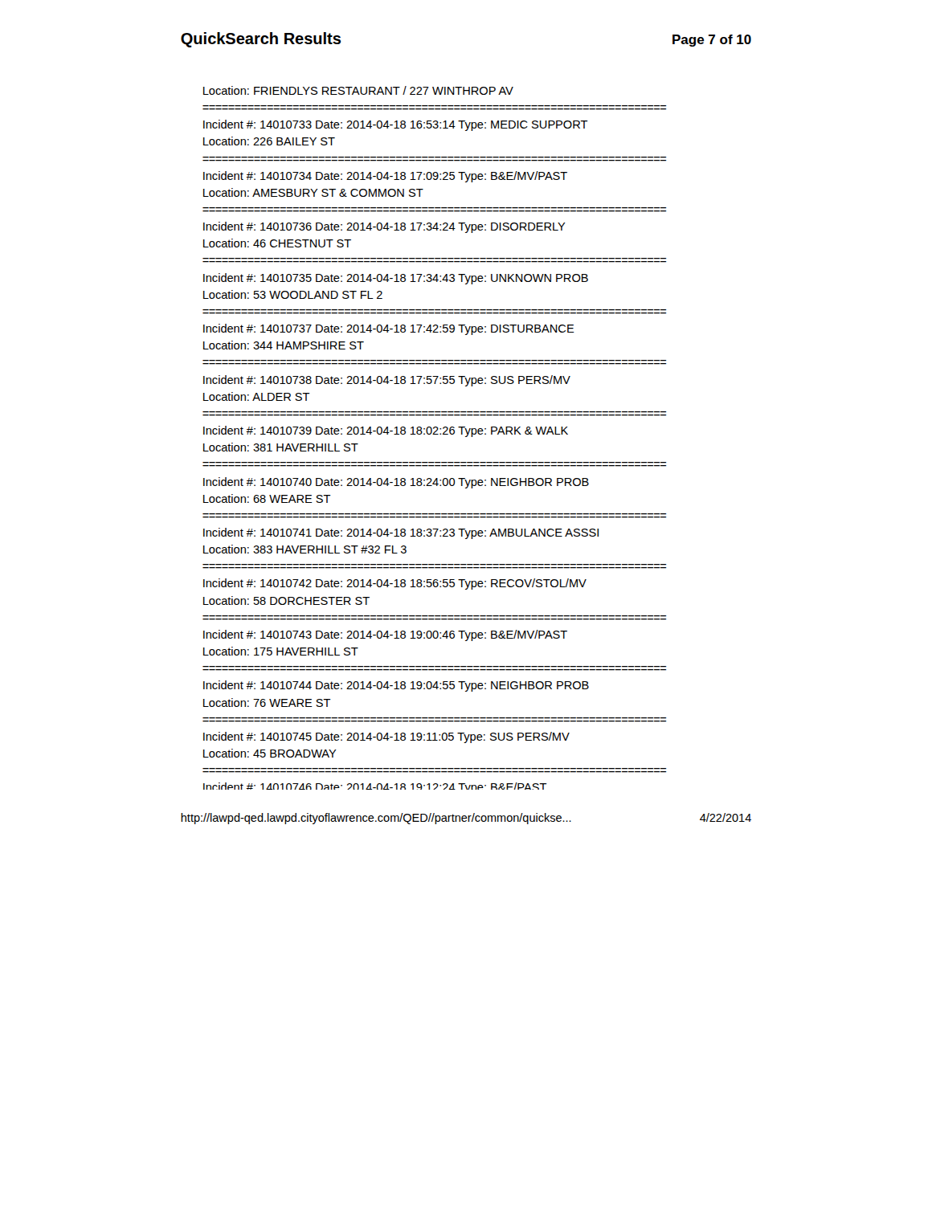QuickSearch Results
Page 7 of 10
Location: FRIENDLYS RESTAURANT / 227 WINTHROP AV
========================================================================
Incident #: 14010733 Date: 2014-04-18 16:53:14 Type: MEDIC SUPPORT
Location: 226 BAILEY ST
========================================================================
Incident #: 14010734 Date: 2014-04-18 17:09:25 Type: B&E/MV/PAST
Location: AMESBURY ST & COMMON ST
========================================================================
Incident #: 14010736 Date: 2014-04-18 17:34:24 Type: DISORDERLY
Location: 46 CHESTNUT ST
========================================================================
Incident #: 14010735 Date: 2014-04-18 17:34:43 Type: UNKNOWN PROB
Location: 53 WOODLAND ST FL 2
========================================================================
Incident #: 14010737 Date: 2014-04-18 17:42:59 Type: DISTURBANCE
Location: 344 HAMPSHIRE ST
========================================================================
Incident #: 14010738 Date: 2014-04-18 17:57:55 Type: SUS PERS/MV
Location: ALDER ST
========================================================================
Incident #: 14010739 Date: 2014-04-18 18:02:26 Type: PARK & WALK
Location: 381 HAVERHILL ST
========================================================================
Incident #: 14010740 Date: 2014-04-18 18:24:00 Type: NEIGHBOR PROB
Location: 68 WEARE ST
========================================================================
Incident #: 14010741 Date: 2014-04-18 18:37:23 Type: AMBULANCE ASSSI
Location: 383 HAVERHILL ST #32 FL 3
========================================================================
Incident #: 14010742 Date: 2014-04-18 18:56:55 Type: RECOV/STOL/MV
Location: 58 DORCHESTER ST
========================================================================
Incident #: 14010743 Date: 2014-04-18 19:00:46 Type: B&E/MV/PAST
Location: 175 HAVERHILL ST
========================================================================
Incident #: 14010744 Date: 2014-04-18 19:04:55 Type: NEIGHBOR PROB
Location: 76 WEARE ST
========================================================================
Incident #: 14010745 Date: 2014-04-18 19:11:05 Type: SUS PERS/MV
Location: 45 BROADWAY
========================================================================
Incident #: 14010746 Date: 2014-04-18 19:12:24 Type: B&E/PAST
http://lawpd-qed.lawpd.cityoflawrence.com/QED//partner/common/quickse...
4/22/2014